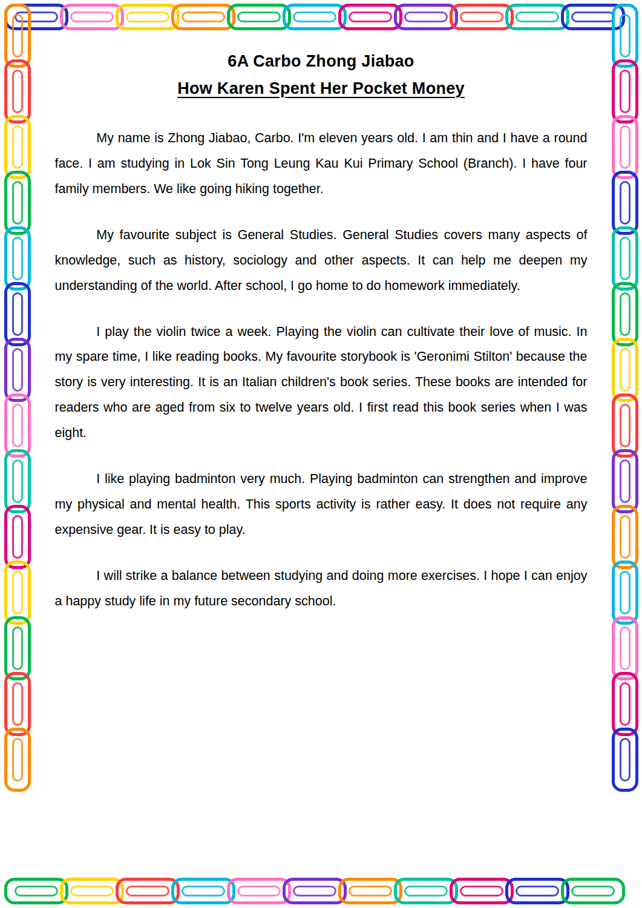6A Carbo Zhong Jiabao
How Karen Spent Her Pocket Money
My name is Zhong Jiabao, Carbo. I'm eleven years old. I am thin and I have a round face. I am studying in Lok Sin Tong Leung Kau Kui Primary School (Branch). I have four family members. We like going hiking together.
My favourite subject is General Studies. General Studies covers many aspects of knowledge, such as history, sociology and other aspects. It can help me deepen my understanding of the world. After school, I go home to do homework immediately.
I play the violin twice a week. Playing the violin can cultivate their love of music. In my spare time, I like reading books. My favourite storybook is 'Geronimi Stilton' because the story is very interesting. It is an Italian children's book series. These books are intended for readers who are aged from six to twelve years old. I first read this book series when I was eight.
I like playing badminton very much. Playing badminton can strengthen and improve my physical and mental health. This sports activity is rather easy. It does not require any expensive gear. It is easy to play.
I will strike a balance between studying and doing more exercises. I hope I can enjoy a happy study life in my future secondary school.